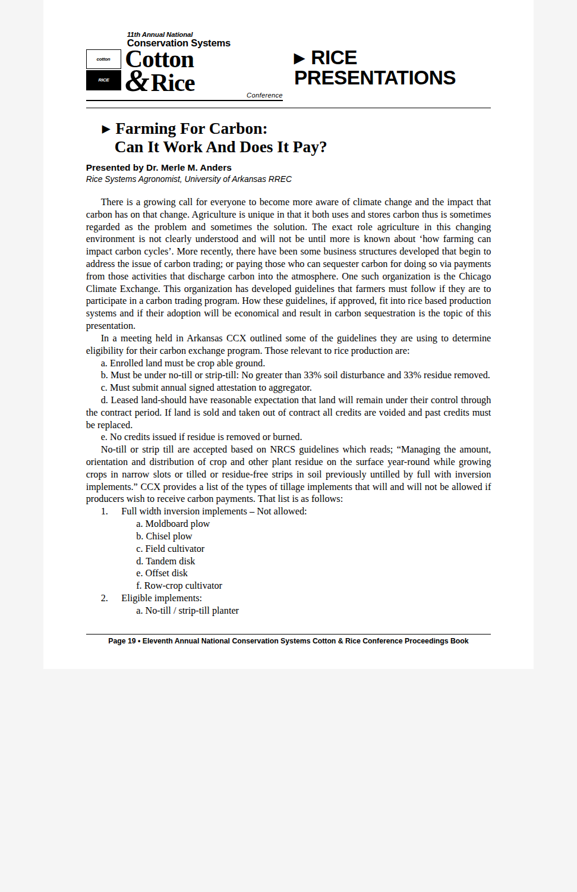11th Annual National
Conservation Systems
cotton
RICE
Cotton
&Rice
Conference
▶ RICE
PRESENTATIONS
▶ Farming For Carbon:Can It Work And Does It Pay?
Presented by Dr. Merle M. Anders
Rice Systems Agronomist, University of Arkansas RREC
There is a growing call for everyone to become more aware of climate change and the impact that carbon has on that change. Agriculture is unique in that it both uses and stores carbon thus is sometimes regarded as the problem and sometimes the solution. The exact role agriculture in this changing environment is not clearly understood and will not be until more is known about ‘how farming can impact carbon cycles’. More recently, there have been some business structures developed that begin to address the issue of carbon trading; or paying those who can sequester carbon for doing so via payments from those activities that discharge carbon into the atmosphere. One such organization is the Chicago Climate Exchange. This organization has developed guidelines that farmers must follow if they are to participate in a carbon trading program. How these guidelines, if approved, fit into rice based production systems and if their adoption will be economical and result in carbon sequestration is the topic of this presentation.
In a meeting held in Arkansas CCX outlined some of the guidelines they are using to determine eligibility for their carbon exchange program. Those relevant to rice production are:
a. Enrolled land must be crop able ground.
b. Must be under no-till or strip-till: No greater than 33% soil disturbance and 33% residue removed.
c. Must submit annual signed attestation to aggregator.
d. Leased land-should have reasonable expectation that land will remain under their control through the contract period. If land is sold and taken out of contract all credits are voided and past credits must be replaced.
e. No credits issued if residue is removed or burned.
No-till or strip till are accepted based on NRCS guidelines which reads; “Managing the amount, orientation and distribution of crop and other plant residue on the surface year-round while growing crops in narrow slots or tilled or residue-free strips in soil previously untilled by full with inversion implements.” CCX provides a list of the types of tillage implements that will and will not be allowed if producers wish to receive carbon payments. That list is as follows:
1. Full width inversion implements – Not allowed:
a. Moldboard plow
b. Chisel plow
c. Field cultivator
d. Tandem disk
e. Offset disk
f. Row-crop cultivator
2. Eligible implements:
a. No-till / strip-till planter
Page 19 • Eleventh Annual National Conservation Systems Cotton & Rice Conference Proceedings Book